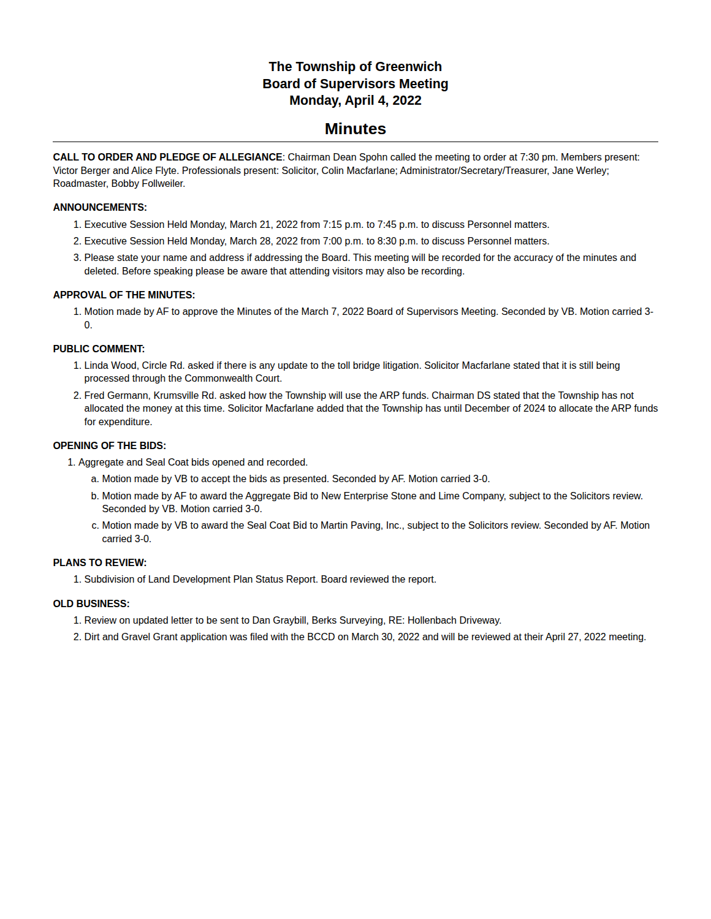The Township of Greenwich
Board of Supervisors Meeting
Monday, April 4, 2022
Minutes
CALL TO ORDER AND PLEDGE OF ALLEGIANCE: Chairman Dean Spohn called the meeting to order at 7:30 pm. Members present: Victor Berger and Alice Flyte. Professionals present: Solicitor, Colin Macfarlane; Administrator/Secretary/Treasurer, Jane Werley; Roadmaster, Bobby Follweiler.
Announcements:
Executive Session Held Monday, March 21, 2022 from 7:15 p.m. to 7:45 p.m. to discuss Personnel matters.
Executive Session Held Monday, March 28, 2022 from 7:00 p.m. to 8:30 p.m. to discuss Personnel matters.
Please state your name and address if addressing the Board. This meeting will be recorded for the accuracy of the minutes and deleted. Before speaking please be aware that attending visitors may also be recording.
Approval of the Minutes:
Motion made by AF to approve the Minutes of the March 7, 2022 Board of Supervisors Meeting. Seconded by VB. Motion carried 3-0.
Public Comment:
Linda Wood, Circle Rd. asked if there is any update to the toll bridge litigation. Solicitor Macfarlane stated that it is still being processed through the Commonwealth Court.
Fred Germann, Krumsville Rd. asked how the Township will use the ARP funds. Chairman DS stated that the Township has not allocated the money at this time. Solicitor Macfarlane added that the Township has until December of 2024 to allocate the ARP funds for expenditure.
Opening of the Bids:
Aggregate and Seal Coat bids opened and recorded.
Motion made by VB to accept the bids as presented. Seconded by AF. Motion carried 3-0.
Motion made by AF to award the Aggregate Bid to New Enterprise Stone and Lime Company, subject to the Solicitors review. Seconded by VB. Motion carried 3-0.
Motion made by VB to award the Seal Coat Bid to Martin Paving, Inc., subject to the Solicitors review. Seconded by AF. Motion carried 3-0.
Plans to Review:
Subdivision of Land Development Plan Status Report. Board reviewed the report.
Old Business:
Review on updated letter to be sent to Dan Graybill, Berks Surveying, RE: Hollenbach Driveway.
Dirt and Gravel Grant application was filed with the BCCD on March 30, 2022 and will be reviewed at their April 27, 2022 meeting.